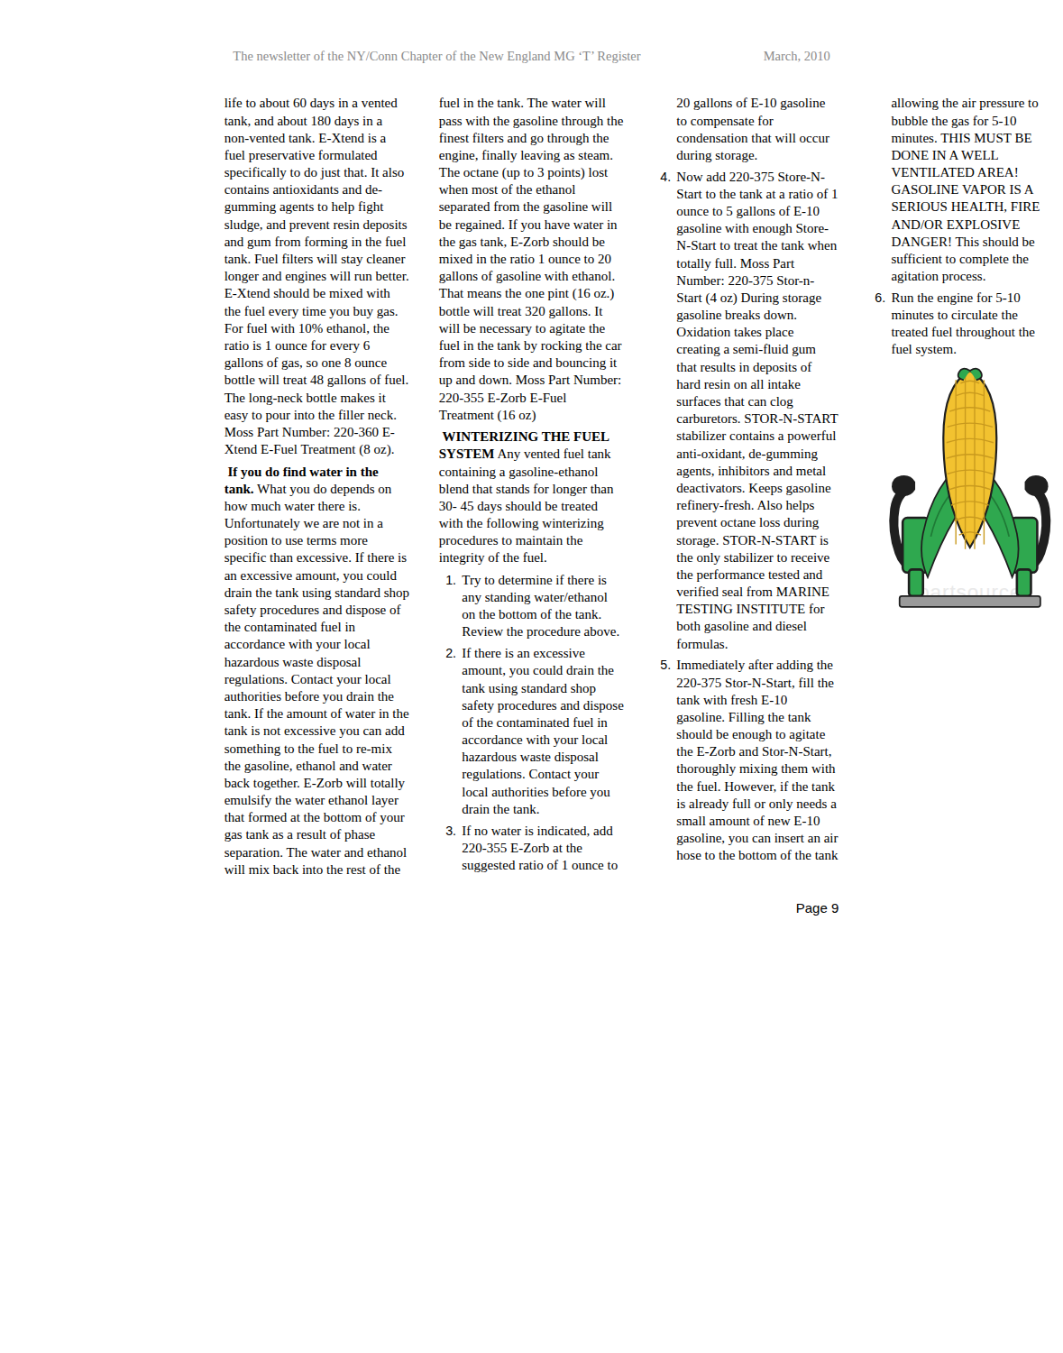The newsletter of the NY/Conn Chapter of the New England MG ‘T’ Register March, 2010
life to about 60 days in a vented tank, and about 180 days in a non-vented tank. E-Xtend is a fuel preservative formulated specifically to do just that. It also contains antioxidants and de-gumming agents to help fight sludge, and prevent resin deposits and gum from forming in the fuel tank. Fuel filters will stay cleaner longer and engines will run better. E-Xtend should be mixed with the fuel every time you buy gas. For fuel with 10% ethanol, the ratio is 1 ounce for every 6 gallons of gas, so one 8 ounce bottle will treat 48 gallons of fuel. The long-neck bottle makes it easy to pour into the filler neck. Moss Part Number: 220-360 E-Xtend E-Fuel Treatment (8 oz).
If you do find water in the tank. What you do depends on how much water there is. Unfortunately we are not in a position to use terms more specific than excessive. If there is an excessive amount, you could drain the tank using standard shop safety procedures and dispose of the contaminated fuel in accordance with your local hazardous waste disposal regulations. Contact your local authorities before you drain the tank. If the amount of water in the tank is not excessive you can add something to the fuel to re-mix the gasoline, ethanol and water back together. E-Zorb will totally emulsify the water ethanol layer that formed at the bottom of your gas tank as a result of phase separation. The water and ethanol will mix back into the rest of the fuel in the tank. The water will pass with the gasoline through the finest filters and go through the engine, finally leaving as steam. The octane (up to 3 points) lost when most of the ethanol separated from the gasoline will be regained. If you have water in the gas tank, E-Zorb should be mixed in the ratio 1 ounce to 20 gallons of gasoline with ethanol. That means the one pint (16 oz.) bottle will treat 320 gallons. It will be necessary to agitate the fuel in the tank by rocking the car from side to side and bouncing it up and down. Moss Part Number: 220-355 E-Zorb E-Fuel Treatment (16 oz)
WINTERIZING THE FUEL SYSTEM Any vented fuel tank containing a gasoline-ethanol blend that stands for longer than 30- 45 days should be treated with the following winterizing procedures to maintain the integrity of the fuel.
Try to determine if there is any standing water/ethanol on the bottom of the tank. Review the procedure above.
If there is an excessive amount, you could drain the tank using standard shop safety procedures and dispose of the contaminated fuel in accordance with your local hazardous waste disposal regulations. Contact your local authorities before you drain the tank.
If no water is indicated, add 220-355 E-Zorb at the suggested ratio of 1 ounce to 20 gallons of E-10 gasoline to compensate for condensation that will occur during storage.
Now add 220-375 Store-N-Start to the tank at a ratio of 1 ounce to 5 gallons of E-10 gasoline with enough Store-N-Start to treat the tank when totally full. Moss Part Number: 220-375 Stor-n-Start (4 oz) During storage gasoline breaks down. Oxidation takes place creating a semi-fluid gum that results in deposits of hard resin on all intake surfaces that can clog carburetors. STOR-N-START stabilizer contains a powerful anti-oxidant, de-gumming agents, inhibitors and metal deactivators. Keeps gasoline refinery-fresh. Also helps prevent octane loss during storage. STOR-N-START is the only stabilizer to receive the performance tested and verified seal from MARINE TESTING INSTITUTE for both gasoline and diesel formulas.
Immediately after adding the 220-375 Stor-N-Start, fill the tank with fresh E-10 gasoline. Filling the tank should be enough to agitate the E-Zorb and Stor-N-Start, thoroughly mixing them with the fuel. However, if the tank is already full or only needs a small amount of new E-10 gasoline, you can insert an air hose to the bottom of the tank allowing the air pressure to bubble the gas for 5-10 minutes. THIS MUST BE DONE IN A WELL VENTILATED AREA! GASOLINE VAPOR IS A SERIOUS HEALTH, FIRE AND/OR EXPLOSIVE DANGER! This should be sufficient to complete the agitation process.
Run the engine for 5-10 minutes to circulate the treated fuel throughout the fuel system.
partsource
Page 9